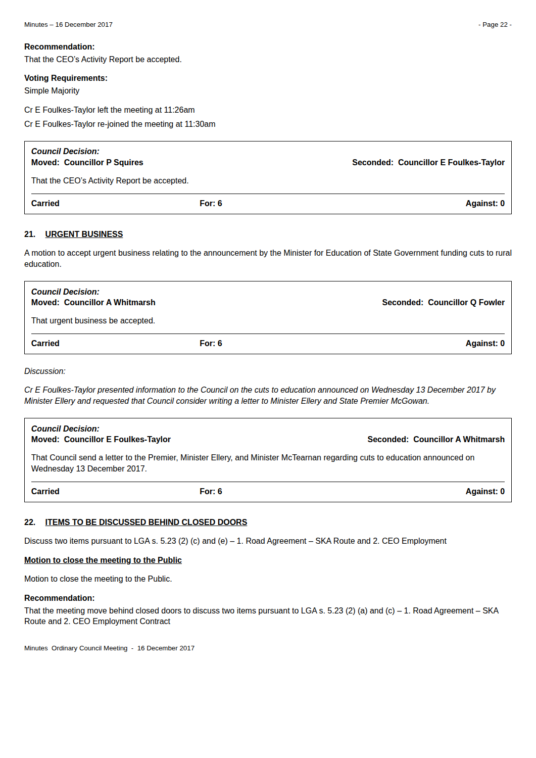Minutes – 16 December 2017 - Page 22 -
Recommendation:
That the CEO’s Activity Report be accepted.
Voting Requirements:
Simple Majority
Cr E Foulkes-Taylor left the meeting at 11:26am
Cr E Foulkes-Taylor re-joined the meeting at 11:30am
Council Decision:
Moved: Councillor P Squires Seconded: Councillor E Foulkes-Taylor
That the CEO’s Activity Report be accepted.
Carried For: 6 Against: 0
21. URGENT BUSINESS
A motion to accept urgent business relating to the announcement by the Minister for Education of State Government funding cuts to rural education.
Council Decision:
Moved: Councillor A Whitmarsh Seconded: Councillor Q Fowler
That urgent business be accepted.
Carried For: 6 Against: 0
Discussion:
Cr E Foulkes-Taylor presented information to the Council on the cuts to education announced on Wednesday 13 December 2017 by Minister Ellery and requested that Council consider writing a letter to Minister Ellery and State Premier McGowan.
Council Decision:
Moved: Councillor E Foulkes-Taylor Seconded: Councillor A Whitmarsh
That Council send a letter to the Premier, Minister Ellery, and Minister McTearnan regarding cuts to education announced on Wednesday 13 December 2017.
Carried For: 6 Against: 0
22. ITEMS TO BE DISCUSSED BEHIND CLOSED DOORS
Discuss two items pursuant to LGA s. 5.23 (2) (c) and (e) – 1. Road Agreement – SKA Route and 2. CEO Employment
Motion to close the meeting to the Public
Motion to close the meeting to the Public.
Recommendation:
That the meeting move behind closed doors to discuss two items pursuant to LGA s. 5.23 (2) (a) and (c) – 1. Road Agreement – SKA Route and 2. CEO Employment Contract
Minutes Ordinary Council Meeting - 16 December 2017